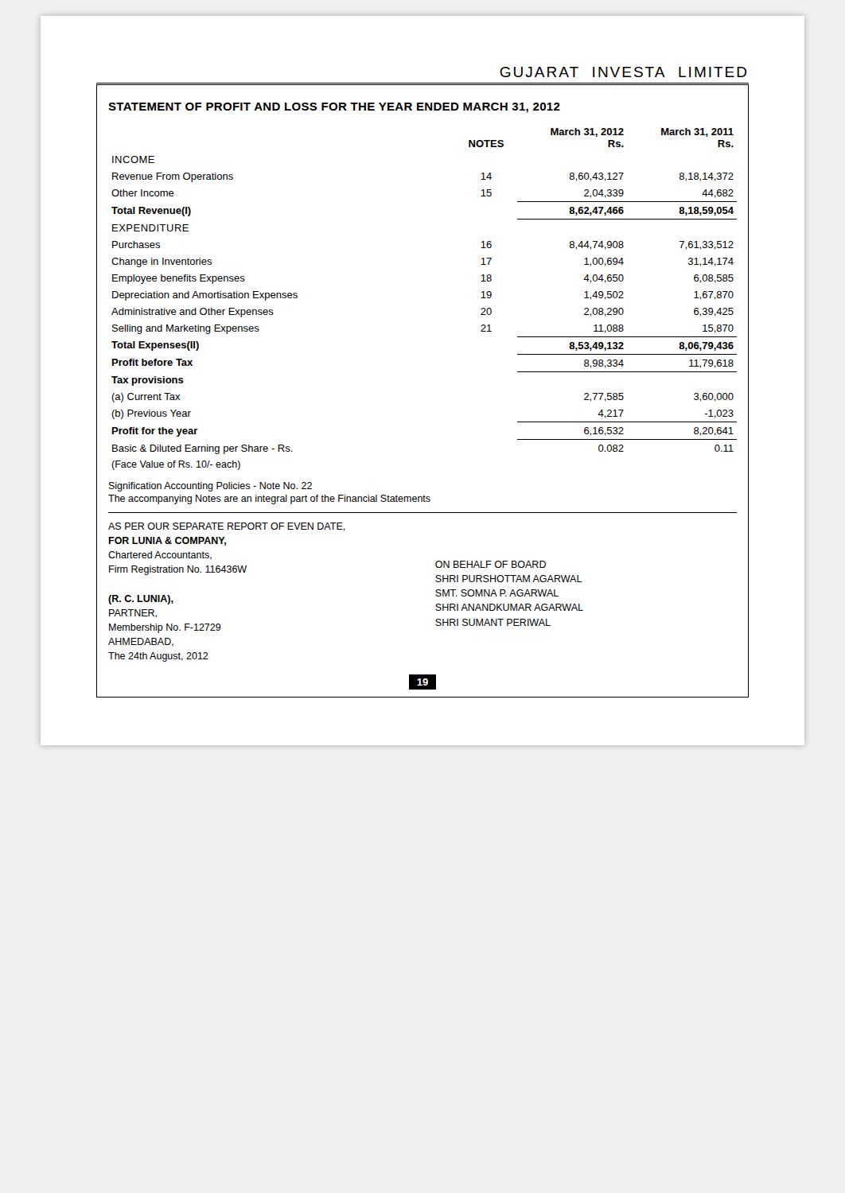GUJARAT INVESTA LIMITED
STATEMENT OF PROFIT AND LOSS FOR THE YEAR ENDED MARCH 31, 2012
| | NOTES | March 31, 2012 Rs. | March 31, 2011 Rs. |
| --- | --- | --- | --- |
| INCOME | | | |
| Revenue From Operations | 14 | 8,60,43,127 | 8,18,14,372 |
| Other Income | 15 | 2,04,339 | 44,682 |
| Total Revenue(I) | | 8,62,47,466 | 8,18,59,054 |
| EXPENDITURE | | | |
| Purchases | 16 | 8,44,74,908 | 7,61,33,512 |
| Change in Inventories | 17 | 1,00,694 | 31,14,174 |
| Employee benefits Expenses | 18 | 4,04,650 | 6,08,585 |
| Depreciation and Amortisation Expenses | 19 | 1,49,502 | 1,67,870 |
| Administrative and Other Expenses | 20 | 2,08,290 | 6,39,425 |
| Selling and Marketing Expenses | 21 | 11,088 | 15,870 |
| Total Expenses(II) | | 8,53,49,132 | 8,06,79,436 |
| Profit before Tax | | 8,98,334 | 11,79,618 |
| Tax provisions | | | |
| (a) Current Tax | | 2,77,585 | 3,60,000 |
| (b) Previous Year | | 4,217 | -1,023 |
| Profit for the year | | 6,16,532 | 8,20,641 |
| Basic & Diluted Earning per Share - Rs. | | 0.082 | 0.11 |
| (Face Value of Rs. 10/- each) | | | |
Signification Accounting Policies - Note No. 22
The accompanying Notes are an integral part of the Financial Statements
AS PER OUR SEPARATE REPORT OF EVEN DATE,
FOR LUNIA & COMPANY,
Chartered Accountants,
Firm Registration No. 116436W
(R. C. LUNIA),
PARTNER,
Membership No. F-12729
AHMEDABAD,
The 24th August, 2012
ON BEHALF OF BOARD
SHRI PURSHOTTAM AGARWAL
SMT. SOMNA P. AGARWAL
SHRI ANANDKUMAR AGARWAL
SHRI SUMANT PERIWAL
19